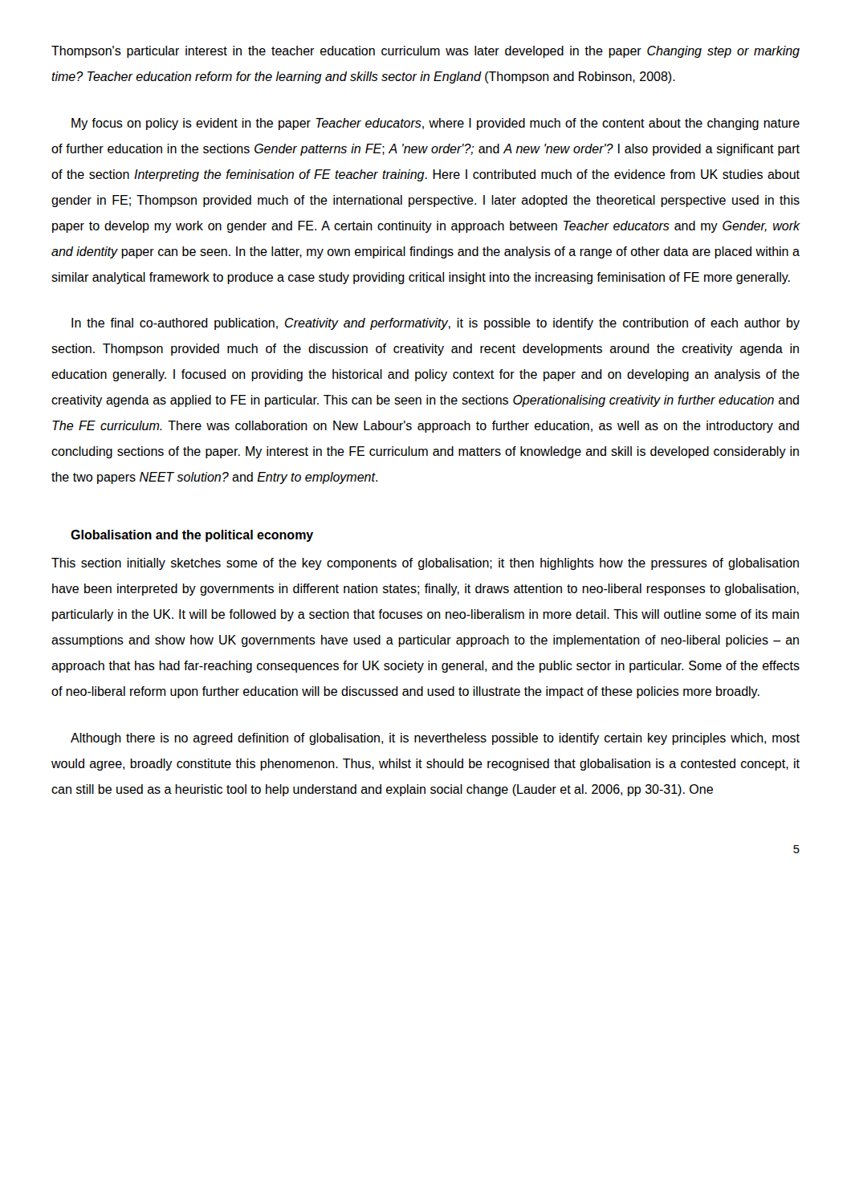Thompson's particular interest in the teacher education curriculum was later developed in the paper Changing step or marking time? Teacher education reform for the learning and skills sector in England (Thompson and Robinson, 2008).
My focus on policy is evident in the paper Teacher educators, where I provided much of the content about the changing nature of further education in the sections Gender patterns in FE; A 'new order'?; and A new 'new order'? I also provided a significant part of the section Interpreting the feminisation of FE teacher training. Here I contributed much of the evidence from UK studies about gender in FE; Thompson provided much of the international perspective. I later adopted the theoretical perspective used in this paper to develop my work on gender and FE. A certain continuity in approach between Teacher educators and my Gender, work and identity paper can be seen. In the latter, my own empirical findings and the analysis of a range of other data are placed within a similar analytical framework to produce a case study providing critical insight into the increasing feminisation of FE more generally.
In the final co-authored publication, Creativity and performativity, it is possible to identify the contribution of each author by section. Thompson provided much of the discussion of creativity and recent developments around the creativity agenda in education generally. I focused on providing the historical and policy context for the paper and on developing an analysis of the creativity agenda as applied to FE in particular. This can be seen in the sections Operationalising creativity in further education and The FE curriculum. There was collaboration on New Labour's approach to further education, as well as on the introductory and concluding sections of the paper. My interest in the FE curriculum and matters of knowledge and skill is developed considerably in the two papers NEET solution? and Entry to employment.
Globalisation and the political economy
This section initially sketches some of the key components of globalisation; it then highlights how the pressures of globalisation have been interpreted by governments in different nation states; finally, it draws attention to neo-liberal responses to globalisation, particularly in the UK. It will be followed by a section that focuses on neo-liberalism in more detail. This will outline some of its main assumptions and show how UK governments have used a particular approach to the implementation of neo-liberal policies – an approach that has had far-reaching consequences for UK society in general, and the public sector in particular. Some of the effects of neo-liberal reform upon further education will be discussed and used to illustrate the impact of these policies more broadly.
Although there is no agreed definition of globalisation, it is nevertheless possible to identify certain key principles which, most would agree, broadly constitute this phenomenon. Thus, whilst it should be recognised that globalisation is a contested concept, it can still be used as a heuristic tool to help understand and explain social change (Lauder et al. 2006, pp 30-31). One
5